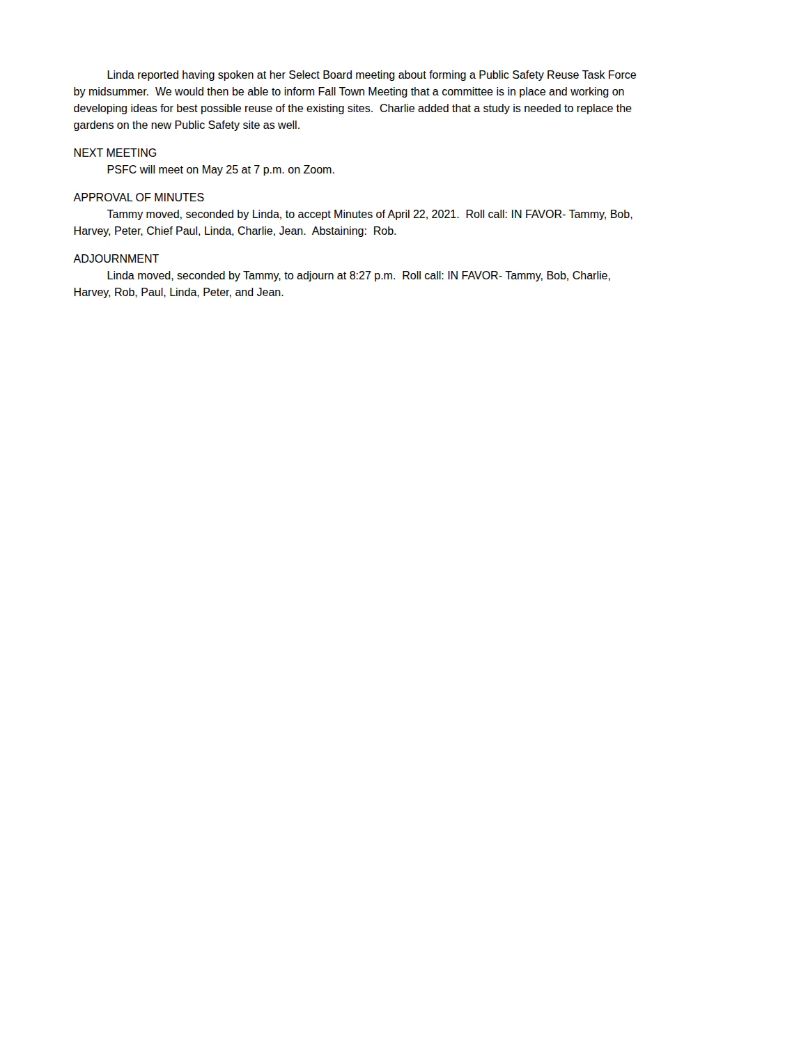Linda reported having spoken at her Select Board meeting about forming a Public Safety Reuse Task Force by midsummer. We would then be able to inform Fall Town Meeting that a committee is in place and working on developing ideas for best possible reuse of the existing sites. Charlie added that a study is needed to replace the gardens on the new Public Safety site as well.
Next Meeting
PSFC will meet on May 25 at 7 p.m. on Zoom.
Approval of Minutes
Tammy moved, seconded by Linda, to accept Minutes of April 22, 2021. Roll call: IN FAVOR- Tammy, Bob, Harvey, Peter, Chief Paul, Linda, Charlie, Jean. Abstaining: Rob.
Adjournment
Linda moved, seconded by Tammy, to adjourn at 8:27 p.m. Roll call: IN FAVOR- Tammy, Bob, Charlie, Harvey, Rob, Paul, Linda, Peter, and Jean.